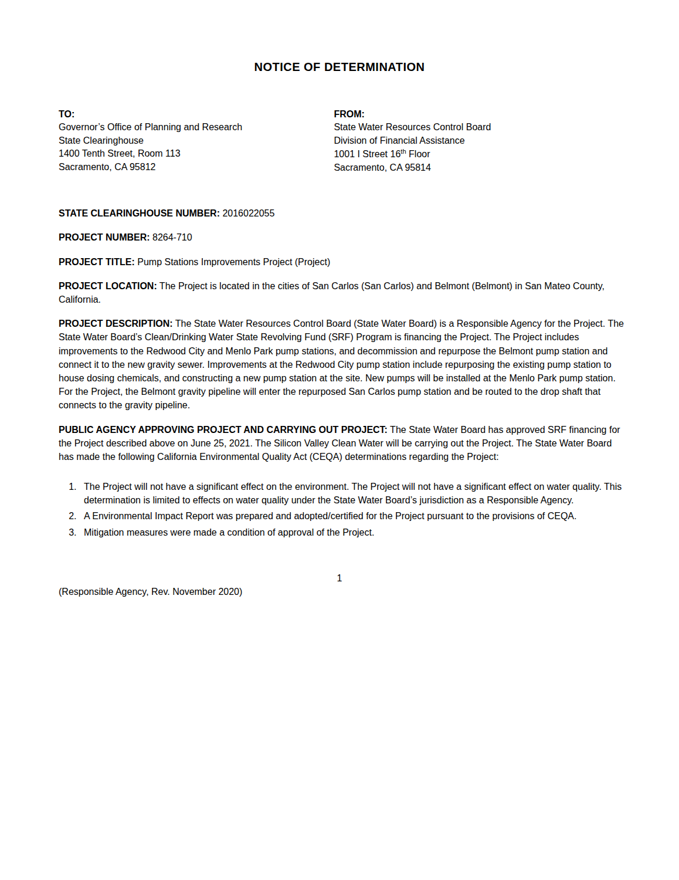NOTICE OF DETERMINATION
TO:
Governor’s Office of Planning and Research
State Clearinghouse
1400 Tenth Street, Room 113
Sacramento, CA 95812
FROM:
State Water Resources Control Board
Division of Financial Assistance
1001 I Street 16th Floor
Sacramento, CA 95814
STATE CLEARINGHOUSE NUMBER: 2016022055
PROJECT NUMBER: 8264-710
PROJECT TITLE: Pump Stations Improvements Project (Project)
PROJECT LOCATION: The Project is located in the cities of San Carlos (San Carlos) and Belmont (Belmont) in San Mateo County, California.
PROJECT DESCRIPTION: The State Water Resources Control Board (State Water Board) is a Responsible Agency for the Project. The State Water Board’s Clean/Drinking Water State Revolving Fund (SRF) Program is financing the Project. The Project includes improvements to the Redwood City and Menlo Park pump stations, and decommission and repurpose the Belmont pump station and connect it to the new gravity sewer. Improvements at the Redwood City pump station include repurposing the existing pump station to house dosing chemicals, and constructing a new pump station at the site. New pumps will be installed at the Menlo Park pump station. For the Project, the Belmont gravity pipeline will enter the repurposed San Carlos pump station and be routed to the drop shaft that connects to the gravity pipeline.
PUBLIC AGENCY APPROVING PROJECT AND CARRYING OUT PROJECT: The State Water Board has approved SRF financing for the Project described above on June 25, 2021. The Silicon Valley Clean Water will be carrying out the Project. The State Water Board has made the following California Environmental Quality Act (CEQA) determinations regarding the Project:
The Project will not have a significant effect on the environment. The Project will not have a significant effect on water quality. This determination is limited to effects on water quality under the State Water Board’s jurisdiction as a Responsible Agency.
A Environmental Impact Report was prepared and adopted/certified for the Project pursuant to the provisions of CEQA.
Mitigation measures were made a condition of approval of the Project.
1
(Responsible Agency, Rev. November 2020)